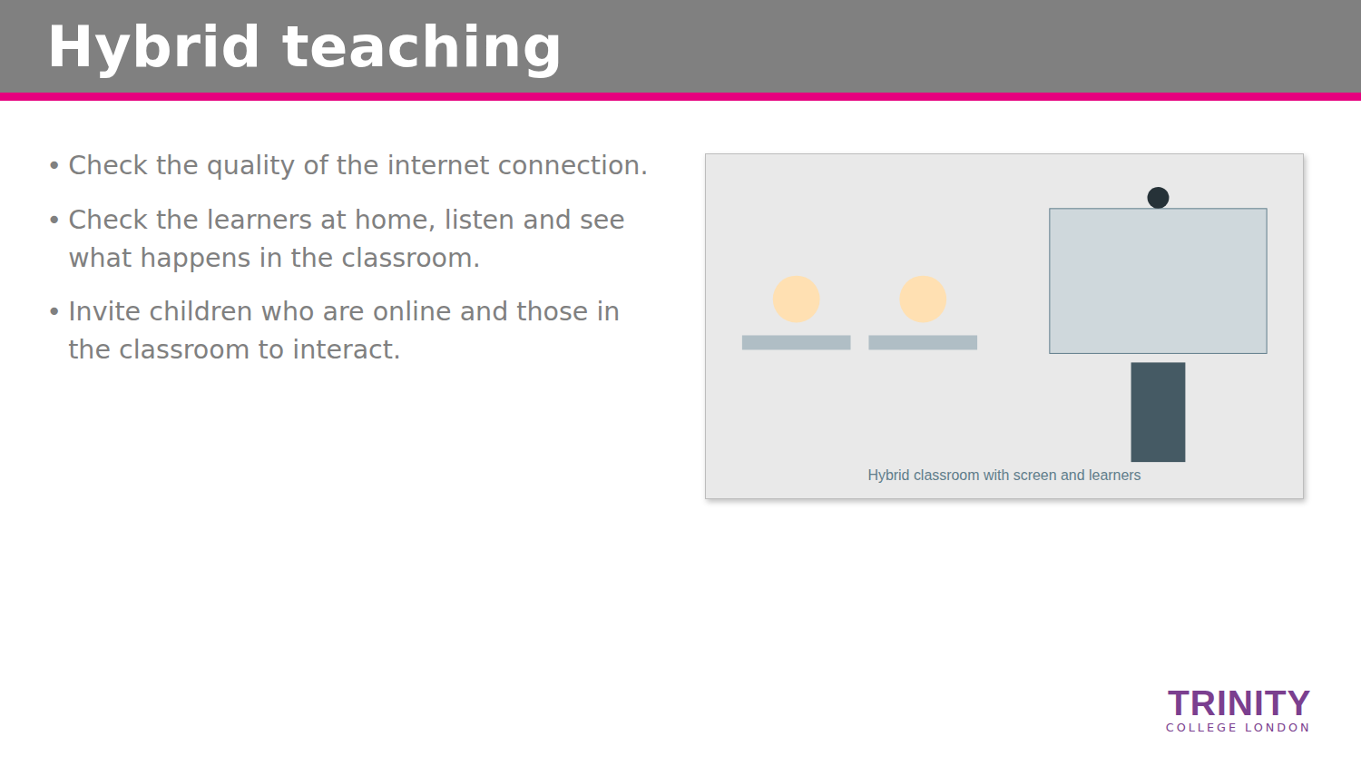Hybrid teaching
Check the quality of the internet connection.
Check the learners at home, listen and see what happens in the classroom.
Invite children who are online and those in the classroom to interact.
TRINITY COLLEGE LONDON